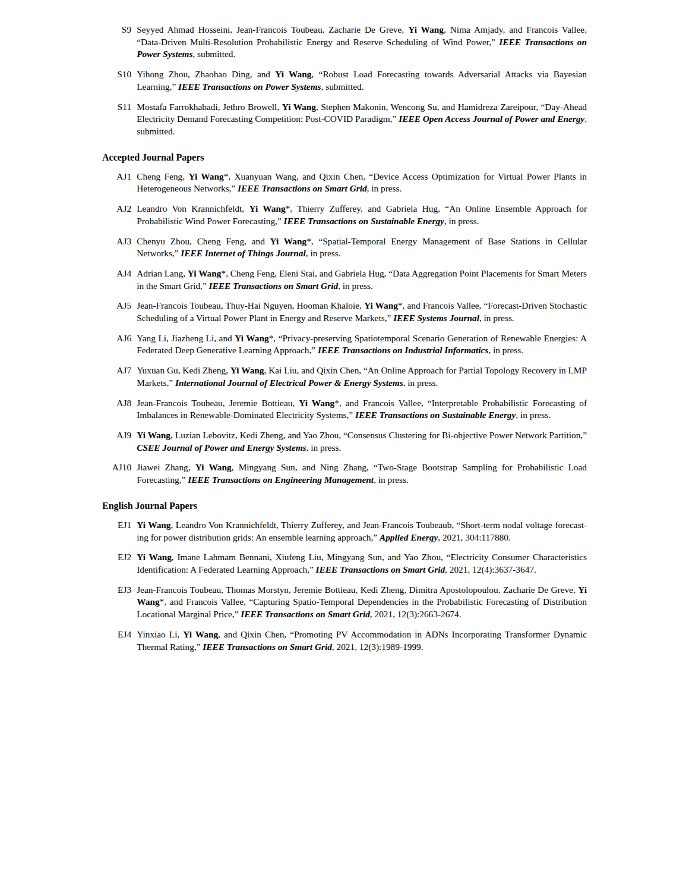S9 Seyyed Ahmad Hosseini, Jean-Francois Toubeau, Zacharie De Greve, Yi Wang, Nima Amjady, and Francois Vallee, “Data-Driven Multi-Resolution Probabilistic Energy and Reserve Scheduling of Wind Power,” IEEE Transactions on Power Systems, submitted.
S10 Yihong Zhou, Zhaohao Ding, and Yi Wang, “Robust Load Forecasting towards Adversarial Attacks via Bayesian Learning,” IEEE Transactions on Power Systems, submitted.
S11 Mostafa Farrokhabadi, Jethro Browell, Yi Wang, Stephen Makonin, Wencong Su, and Hamidreza Zareipour, “Day-Ahead Electricity Demand Forecasting Competition: Post-COVID Paradigm,” IEEE Open Access Journal of Power and Energy, submitted.
Accepted Journal Papers
AJ1 Cheng Feng, Yi Wang*, Xuanyuan Wang, and Qixin Chen, “Device Access Optimization for Virtual Power Plants in Heterogeneous Networks,” IEEE Transactions on Smart Grid, in press.
AJ2 Leandro Von Krannichfeldt, Yi Wang*, Thierry Zufferey, and Gabriela Hug, “An Online Ensemble Approach for Probabilistic Wind Power Forecasting,” IEEE Transactions on Sustainable Energy, in press.
AJ3 Chenyu Zhou, Cheng Feng, and Yi Wang*, “Spatial-Temporal Energy Management of Base Stations in Cellular Networks,” IEEE Internet of Things Journal, in press.
AJ4 Adrian Lang, Yi Wang*, Cheng Feng, Eleni Stai, and Gabriela Hug, “Data Aggregation Point Placements for Smart Meters in the Smart Grid,” IEEE Transactions on Smart Grid, in press.
AJ5 Jean-Francois Toubeau, Thuy-Hai Nguyen, Hooman Khaloie, Yi Wang*, and Francois Vallee, “Forecast-Driven Stochastic Scheduling of a Virtual Power Plant in Energy and Reserve Markets,” IEEE Systems Journal, in press.
AJ6 Yang Li, Jiazheng Li, and Yi Wang*, “Privacy-preserving Spatiotemporal Scenario Generation of Renewable Energies: A Federated Deep Generative Learning Approach,” IEEE Transactions on Industrial Informatics, in press.
AJ7 Yuxuan Gu, Kedi Zheng, Yi Wang, Kai Liu, and Qixin Chen, “An Online Approach for Partial Topology Recovery in LMP Markets,” International Journal of Electrical Power & Energy Systems, in press.
AJ8 Jean-Francois Toubeau, Jeremie Bottieau, Yi Wang*, and Francois Vallee, “Interpretable Probabilistic Forecasting of Imbalances in Renewable-Dominated Electricity Systems,” IEEE Transactions on Sustainable Energy, in press.
AJ9 Yi Wang, Luzian Lebovitz, Kedi Zheng, and Yao Zhou, “Consensus Clustering for Bi-objective Power Network Partition,” CSEE Journal of Power and Energy Systems, in press.
AJ10 Jiawei Zhang, Yi Wang, Mingyang Sun, and Ning Zhang, “Two-Stage Bootstrap Sampling for Probabilistic Load Forecasting,” IEEE Transactions on Engineering Management, in press.
English Journal Papers
EJ1 Yi Wang, Leandro Von Krannichfeldt, Thierry Zufferey, and Jean-Francois Toubeaub, “Short-term nodal voltage forecasting for power distribution grids: An ensemble learning approach,” Applied Energy, 2021, 304:117880.
EJ2 Yi Wang, Imane Lahmam Bennani, Xiufeng Liu, Mingyang Sun, and Yao Zhou, “Electricity Consumer Characteristics Identification: A Federated Learning Approach,” IEEE Transactions on Smart Grid, 2021, 12(4):3637-3647.
EJ3 Jean-Francois Toubeau, Thomas Morstyn, Jeremie Bottieau, Kedi Zheng, Dimitra Apostolopoulou, Zacharie De Greve, Yi Wang*, and Francois Vallee, “Capturing Spatio-Temporal Dependencies in the Probabilistic Forecasting of Distribution Locational Marginal Price,” IEEE Transactions on Smart Grid, 2021, 12(3):2663-2674.
EJ4 Yinxiao Li, Yi Wang, and Qixin Chen, “Promoting PV Accommodation in ADNs Incorporating Transformer Dynamic Thermal Rating,” IEEE Transactions on Smart Grid, 2021, 12(3):1989-1999.